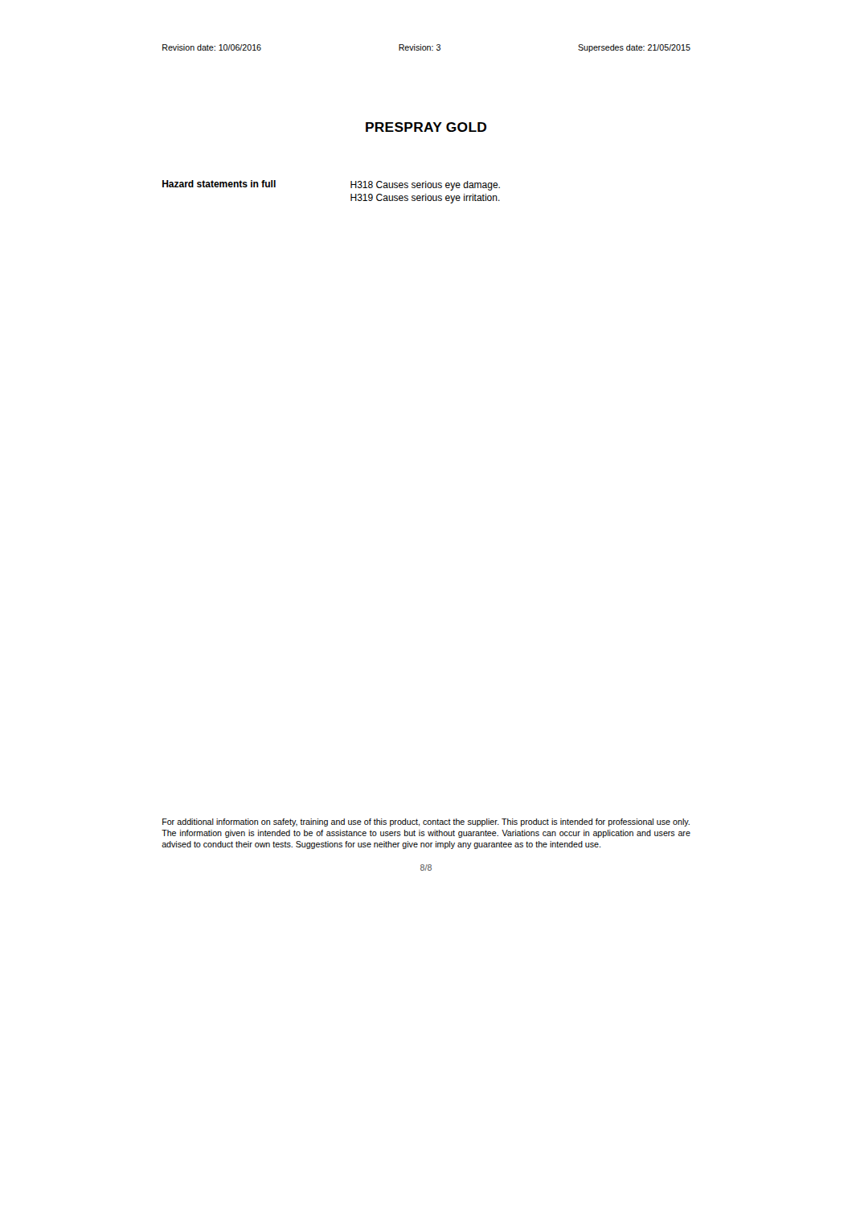Revision date: 10/06/2016 Revision: 3 Supersedes date: 21/05/2015
PRESPRAY GOLD
Hazard statements in full
H318 Causes serious eye damage.
H319 Causes serious eye irritation.
For additional information on safety, training and use of this product, contact the supplier. This product is intended for professional use only. The information given is intended to be of assistance to users but is without guarantee. Variations can occur in application and users are advised to conduct their own tests. Suggestions for use neither give nor imply any guarantee as to the intended use.
8/8